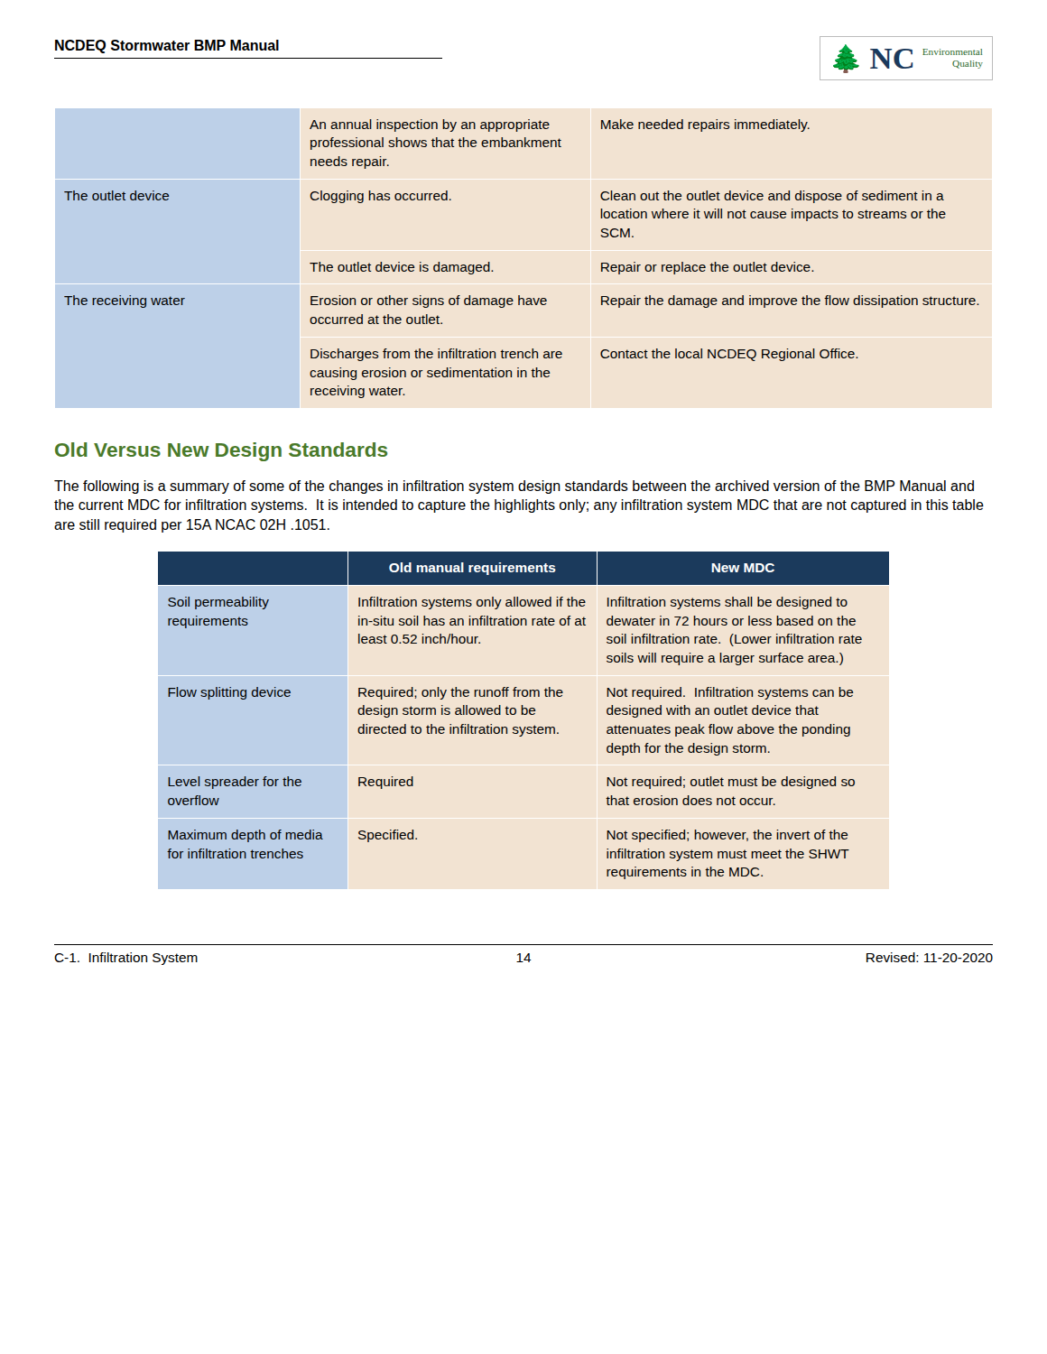NCDEQ Stormwater BMP Manual
🌲 NC Environmental
Quality
| | An annual inspection by an appropriate professional shows that the embankment needs repair. | Make needed repairs immediately. |
| The outlet device | Clogging has occurred. | Clean out the outlet device and dispose of sediment in a location where it will not cause impacts to streams or the SCM. |
| The outlet device is damaged. | Repair or replace the outlet device. |
| The receiving water | Erosion or other signs of damage have occurred at the outlet. | Repair the damage and improve the flow dissipation structure. |
| Discharges from the infiltration trench are causing erosion or sedimentation in the receiving water. | Contact the local NCDEQ Regional Office. |
Old Versus New Design Standards
The following is a summary of some of the changes in infiltration system design standards between the archived version of the BMP Manual and the current MDC for infiltration systems. It is intended to capture the highlights only; any infiltration system MDC that are not captured in this table are still required per 15A NCAC 02H .1051.
| | Old manual requirements | New MDC |
| Soil permeability requirements | Infiltration systems only allowed if the in-situ soil has an infiltration rate of at least 0.52 inch/hour. | Infiltration systems shall be designed to dewater in 72 hours or less based on the soil infiltration rate. (Lower infiltration rate soils will require a larger surface area.) |
| Flow splitting device | Required; only the runoff from the design storm is allowed to be directed to the infiltration system. | Not required. Infiltration systems can be designed with an outlet device that attenuates peak flow above the ponding depth for the design storm. |
| Level spreader for the overflow | Required | Not required; outlet must be designed so that erosion does not occur. |
| Maximum depth of media for infiltration trenches | Specified. | Not specified; however, the invert of the infiltration system must meet the SHWT requirements in the MDC. |
C-1. Infiltration System
14
Revised: 11-20-2020